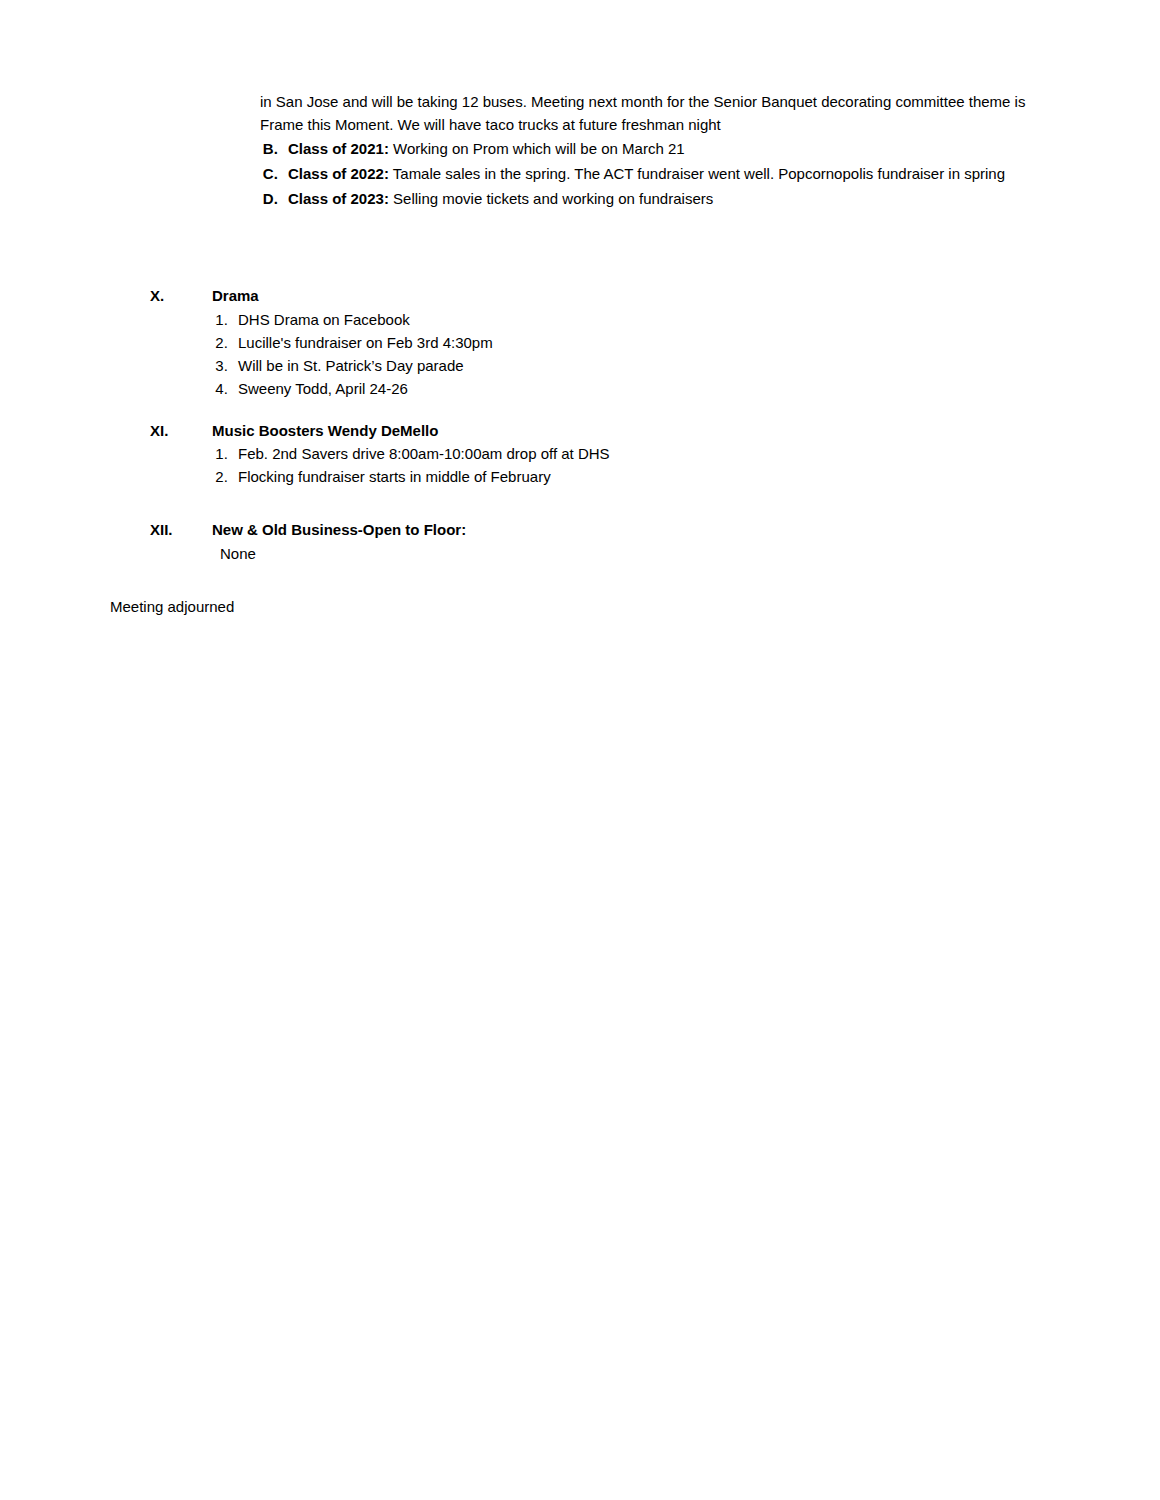in San Jose and will be taking 12 buses. Meeting next month for the Senior Banquet decorating committee theme is Frame this Moment. We will have taco trucks at future freshman night
Class of 2021: Working on Prom which will be on March 21
Class of 2022: Tamale sales in the spring. The ACT fundraiser went well. Popcornopolis fundraiser in spring
Class of 2023: Selling movie tickets and working on fundraisers
X. Drama
DHS Drama on Facebook
Lucille's fundraiser on Feb 3rd 4:30pm
Will be in St. Patrick’s Day parade
Sweeny Todd, April 24-26
XI. Music Boosters Wendy DeMello
Feb. 2nd Savers drive 8:00am-10:00am drop off at DHS
Flocking fundraiser starts in middle of February
XII. New & Old Business-Open to Floor:
None
Meeting adjourned